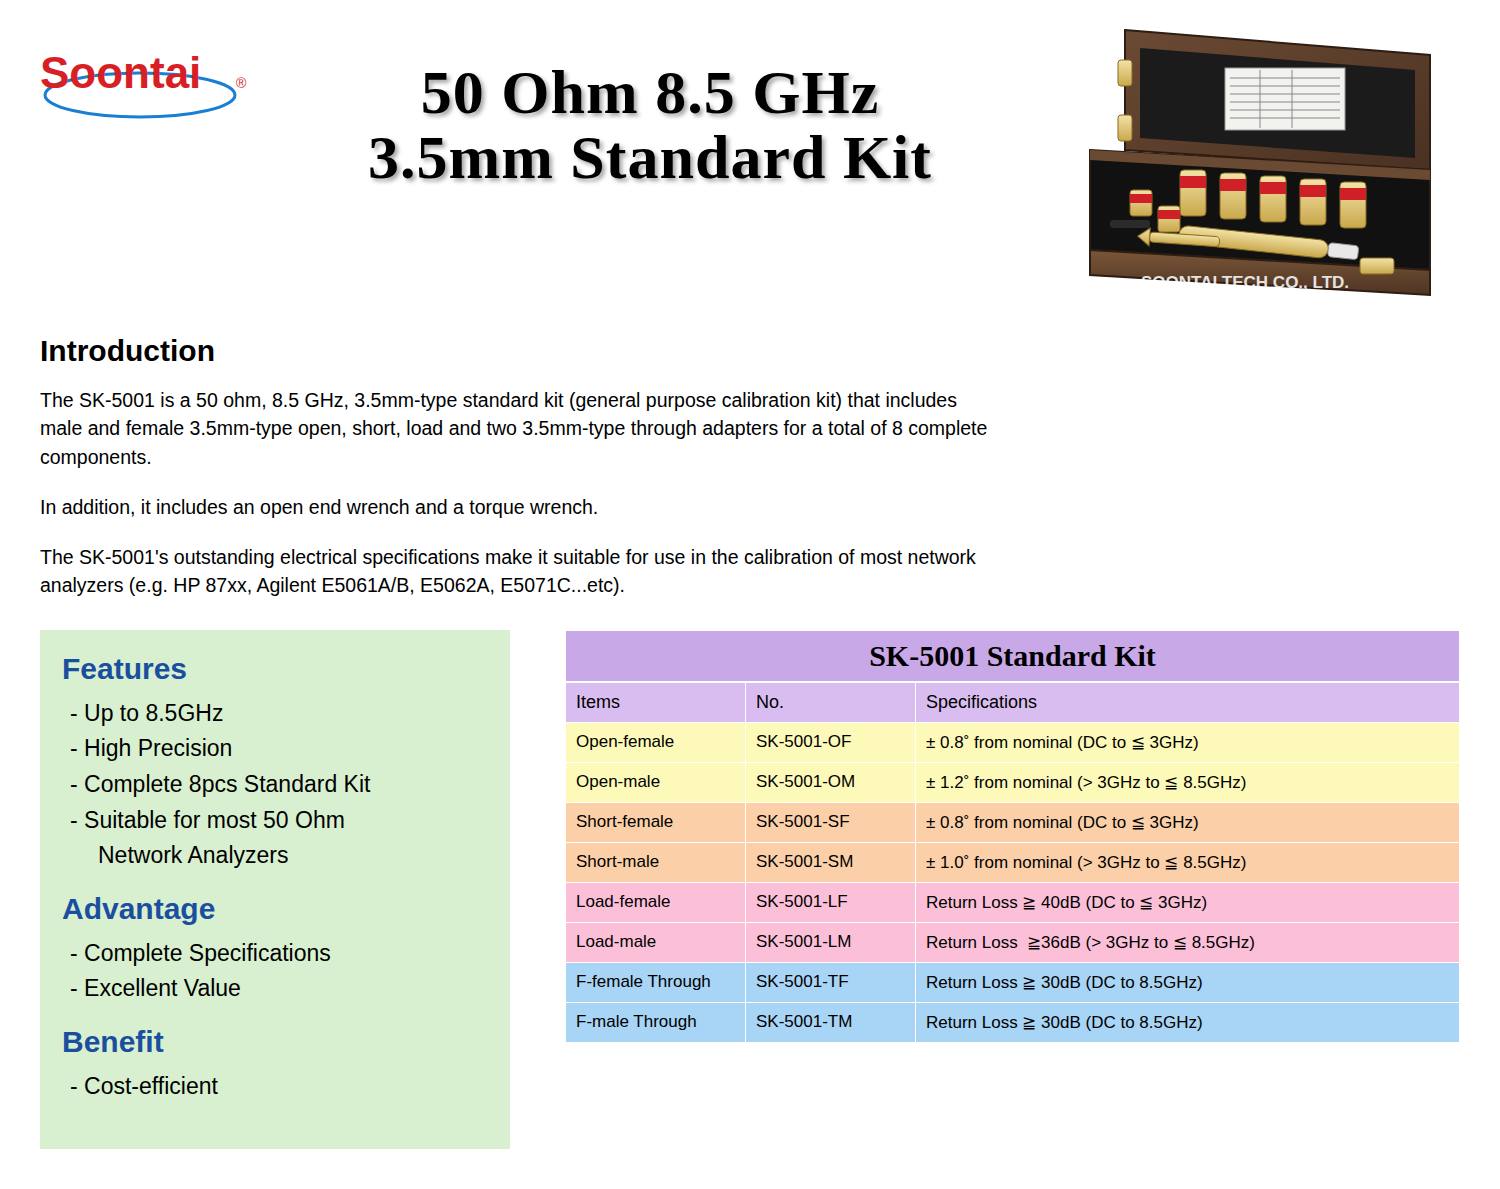Soontai ®
50 Ohm 8.5 GHz
3.5mm Standard Kit
SOONTAI TECH CO., LTD.
Introduction
The SK-5001 is a 50 ohm, 8.5 GHz, 3.5mm-type standard kit (general purpose calibration kit) that includes male and female 3.5mm-type open, short, load and two 3.5mm-type through adapters for a total of 8 complete components.
In addition, it includes an open end wrench and a torque wrench.
The SK-5001's outstanding electrical specifications make it suitable for use in the calibration of most network analyzers (e.g. HP 87xx, Agilent E5061A/B, E5062A, E5071C...etc).
Features
- Up to 8.5GHz
- High Precision
- Complete 8pcs Standard Kit
- Suitable for most 50 Ohm
Network Analyzers
Advantage
- Complete Specifications
- Excellent Value
Benefit
- Cost-efficient
SK-5001 Standard Kit
| Items | No. | Specifications |
| --- | --- | --- |
| Open-female | SK-5001-OF | ± 0.8˚ from nominal (DC to ≦ 3GHz) |
| Open-male | SK-5001-OM | ± 1.2˚ from nominal (> 3GHz to ≦ 8.5GHz) |
| Short-female | SK-5001-SF | ± 0.8˚ from nominal (DC to ≦ 3GHz) |
| Short-male | SK-5001-SM | ± 1.0˚ from nominal (> 3GHz to ≦ 8.5GHz) |
| Load-female | SK-5001-LF | Return Loss ≧ 40dB (DC to ≦ 3GHz) |
| Load-male | SK-5001-LM | Return Loss ≧36dB (> 3GHz to ≦ 8.5GHz) |
| F-female Through | SK-5001-TF | Return Loss ≧ 30dB (DC to 8.5GHz) |
| F-male Through | SK-5001-TM | Return Loss ≧ 30dB (DC to 8.5GHz) |